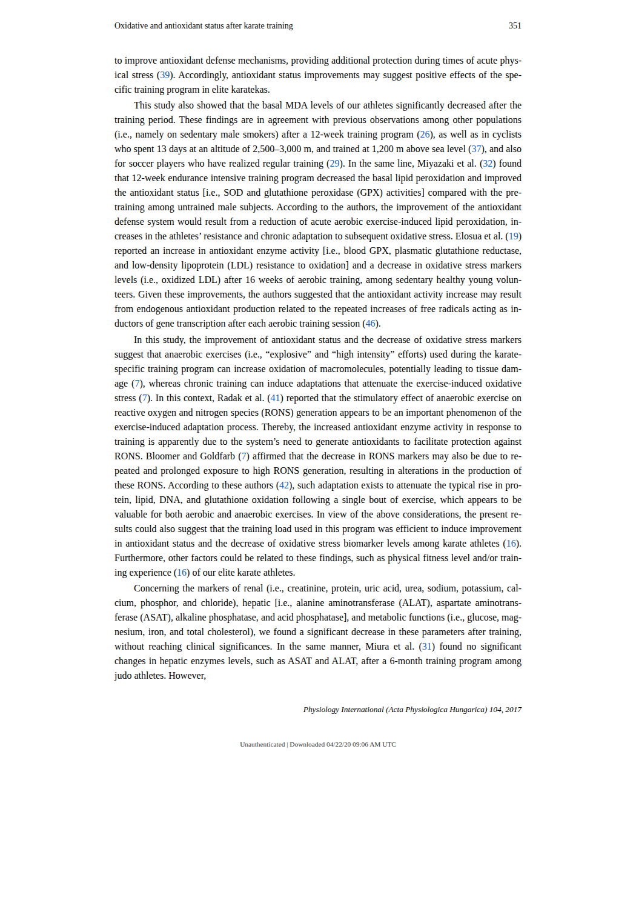Oxidative and antioxidant status after karate training 351
to improve antioxidant defense mechanisms, providing additional protection during times of acute physical stress (39). Accordingly, antioxidant status improvements may suggest positive effects of the specific training program in elite karatekas.
This study also showed that the basal MDA levels of our athletes significantly decreased after the training period. These findings are in agreement with previous observations among other populations (i.e., namely on sedentary male smokers) after a 12-week training program (26), as well as in cyclists who spent 13 days at an altitude of 2,500–3,000 m, and trained at 1,200 m above sea level (37), and also for soccer players who have realized regular training (29). In the same line, Miyazaki et al. (32) found that 12-week endurance intensive training program decreased the basal lipid peroxidation and improved the antioxidant status [i.e., SOD and glutathione peroxidase (GPX) activities] compared with the pretraining among untrained male subjects. According to the authors, the improvement of the antioxidant defense system would result from a reduction of acute aerobic exercise-induced lipid peroxidation, increases in the athletes’ resistance and chronic adaptation to subsequent oxidative stress. Elosua et al. (19) reported an increase in antioxidant enzyme activity [i.e., blood GPX, plasmatic glutathione reductase, and low-density lipoprotein (LDL) resistance to oxidation] and a decrease in oxidative stress markers levels (i.e., oxidized LDL) after 16 weeks of aerobic training, among sedentary healthy young volunteers. Given these improvements, the authors suggested that the antioxidant activity increase may result from endogenous antioxidant production related to the repeated increases of free radicals acting as inductors of gene transcription after each aerobic training session (46).
In this study, the improvement of antioxidant status and the decrease of oxidative stress markers suggest that anaerobic exercises (i.e., “explosive” and “high intensity” efforts) used during the karate-specific training program can increase oxidation of macromolecules, potentially leading to tissue damage (7), whereas chronic training can induce adaptations that attenuate the exercise-induced oxidative stress (7). In this context, Radak et al. (41) reported that the stimulatory effect of anaerobic exercise on reactive oxygen and nitrogen species (RONS) generation appears to be an important phenomenon of the exercise-induced adaptation process. Thereby, the increased antioxidant enzyme activity in response to training is apparently due to the system’s need to generate antioxidants to facilitate protection against RONS. Bloomer and Goldfarb (7) affirmed that the decrease in RONS markers may also be due to repeated and prolonged exposure to high RONS generation, resulting in alterations in the production of these RONS. According to these authors (42), such adaptation exists to attenuate the typical rise in protein, lipid, DNA, and glutathione oxidation following a single bout of exercise, which appears to be valuable for both aerobic and anaerobic exercises. In view of the above considerations, the present results could also suggest that the training load used in this program was efficient to induce improvement in antioxidant status and the decrease of oxidative stress biomarker levels among karate athletes (16). Furthermore, other factors could be related to these findings, such as physical fitness level and/or training experience (16) of our elite karate athletes.
Concerning the markers of renal (i.e., creatinine, protein, uric acid, urea, sodium, potassium, calcium, phosphor, and chloride), hepatic [i.e., alanine aminotransferase (ALAT), aspartate aminotransferase (ASAT), alkaline phosphatase, and acid phosphatase], and metabolic functions (i.e., glucose, magnesium, iron, and total cholesterol), we found a significant decrease in these parameters after training, without reaching clinical significances. In the same manner, Miura et al. (31) found no significant changes in hepatic enzymes levels, such as ASAT and ALAT, after a 6-month training program among judo athletes. However,
Physiology International (Acta Physiologica Hungarica) 104, 2017
Unauthenticated | Downloaded 04/22/20 09:06 AM UTC